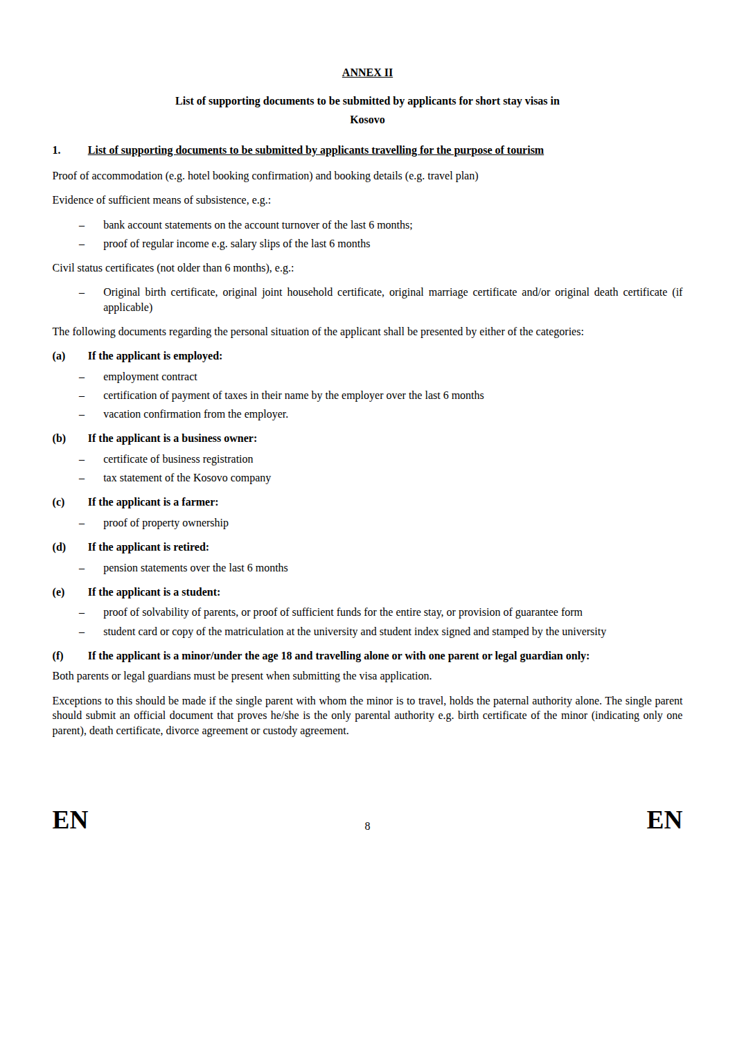ANNEX II
List of supporting documents to be submitted by applicants for short stay visas in
Kosovo
1.
List of supporting documents to be submitted by applicants travelling for the purpose of tourism
Proof of accommodation (e.g. hotel booking confirmation) and booking details (e.g. travel plan)
Evidence of sufficient means of subsistence, e.g.:
bank account statements on the account turnover of the last 6 months;
proof of regular income e.g. salary slips of the last 6 months
Civil status certificates (not older than 6 months), e.g.:
Original birth certificate, original joint household certificate, original marriage certificate and/or original death certificate (if applicable)
The following documents regarding the personal situation of the applicant shall be presented by either of the categories:
(a)
If the applicant is employed:
employment contract
certification of payment of taxes in their name by the employer over the last 6 months
vacation confirmation from the employer.
(b)
If the applicant is a business owner:
certificate of business registration
tax statement of the Kosovo company
(c)
If the applicant is a farmer:
proof of property ownership
(d)
If the applicant is retired:
pension statements over the last 6 months
(e)
If the applicant is a student:
proof of solvability of parents, or proof of sufficient funds for the entire stay, or provision of guarantee form
student card or copy of the matriculation at the university and student index signed and stamped by the university
(f)
If the applicant is a minor/under the age 18 and travelling alone or with one parent or legal guardian only:
Both parents or legal guardians must be present when submitting the visa application.
Exceptions to this should be made if the single parent with whom the minor is to travel, holds the paternal authority alone. The single parent should submit an official document that proves he/she is the only parental authority e.g. birth certificate of the minor (indicating only one parent), death certificate, divorce agreement or custody agreement.
EN
8
EN